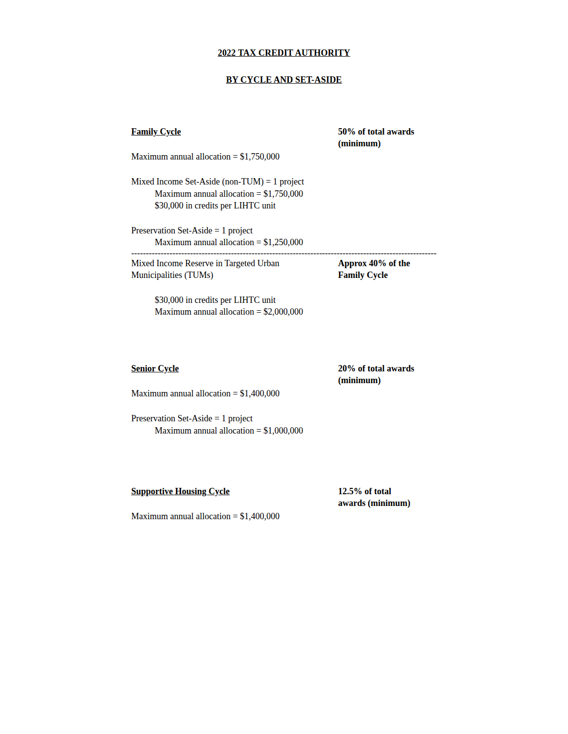2022 TAX CREDIT AUTHORITY
BY CYCLE AND SET-ASIDE
Family Cycle
Maximum annual allocation = $1,750,000
Mixed Income Set-Aside (non-TUM) = 1 project
Maximum annual allocation = $1,750,000
$30,000 in credits per LIHTC unit
Preservation Set-Aside = 1 project
Maximum annual allocation = $1,250,000
50% of total awards
(minimum)
-----------------------------------------------------------------------------------------------------------------
Mixed Income Reserve in Targeted Urban Municipalities (TUMs)
$30,000 in credits per LIHTC unit
Maximum annual allocation = $2,000,000
Approx 40% of the
Family Cycle
Senior Cycle
Maximum annual allocation = $1,400,000
Preservation Set-Aside = 1 project
Maximum annual allocation = $1,000,000
20% of total awards
(minimum)
Supportive Housing Cycle
Maximum annual allocation = $1,400,000
12.5% of total
awards (minimum)